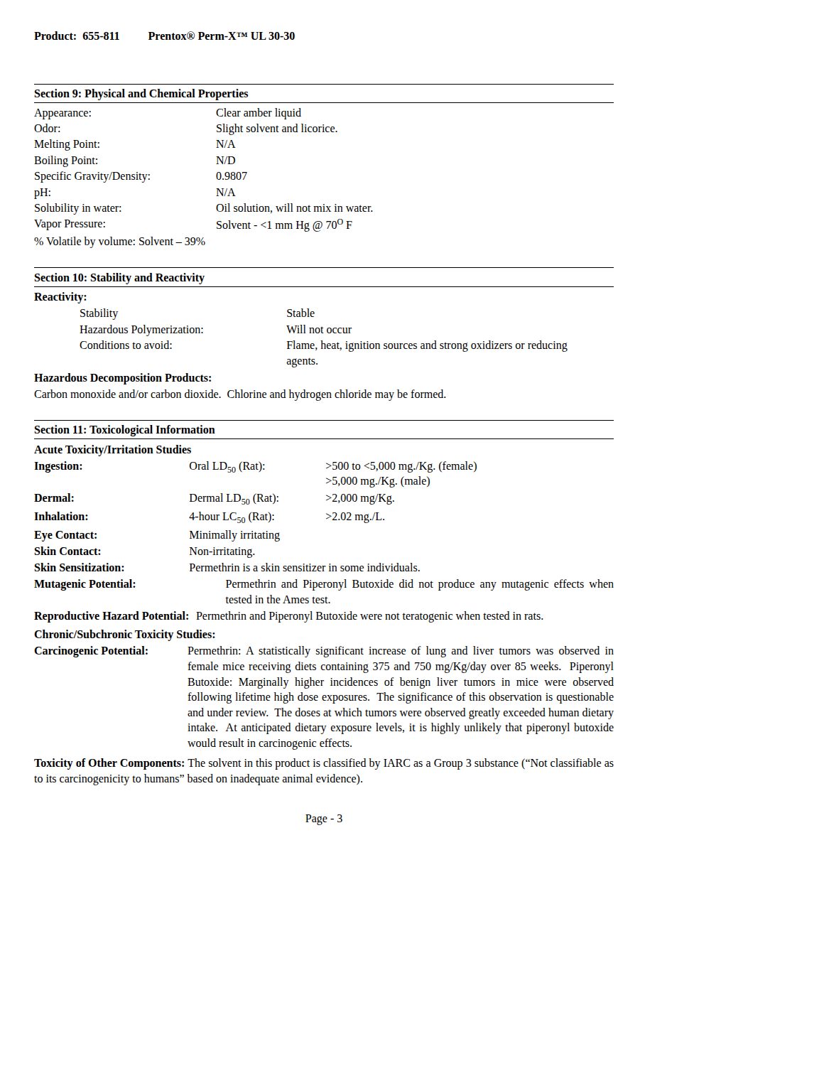Product: 655-811 Prentox® Perm-X™ UL 30-30
Section 9: Physical and Chemical Properties
| Appearance: | Clear amber liquid |
| Odor: | Slight solvent and licorice. |
| Melting Point: | N/A |
| Boiling Point: | N/D |
| Specific Gravity/Density: | 0.9807 |
| pH: | N/A |
| Solubility in water: | Oil solution, will not mix in water. |
| Vapor Pressure: | Solvent - <1 mm Hg @ 70 O F |
% Volatile by volume: Solvent – 39%
Section 10: Stability and Reactivity
Reactivity:
| Stability | Stable |
| Hazardous Polymerization: | Will not occur |
| Conditions to avoid: | Flame, heat, ignition sources and strong oxidizers or reducing agents. |
Hazardous Decomposition Products:
Carbon monoxide and/or carbon dioxide. Chlorine and hydrogen chloride may be formed.
Section 11: Toxicological Information
Acute Toxicity/Irritation Studies
| Ingestion: | Oral LD 50 (Rat): | >500 to <5,000 mg./Kg. (female) >5,000 mg./Kg. (male) |
| Dermal: | Dermal LD 50 (Rat): | >2,000 mg/Kg. |
| Inhalation: | 4-hour LC 50 (Rat): | >2.02 mg./L. |
| Eye Contact: | Minimally irritating | |
| Skin Contact: | Non-irritating. | |
| Skin Sensitization: | Permethrin is a skin sensitizer in some individuals. |
| Mutagenic Potential: | Permethrin and Piperonyl Butoxide did not produce any mutagenic effects when tested in the Ames test. |
| Reproductive Hazard Potential: | Permethrin and Piperonyl Butoxide were not teratogenic when tested in rats. |
Chronic/Subchronic Toxicity Studies:
| Carcinogenic Potential: | Permethrin: A statistically significant increase of lung and liver tumors was observed in female mice receiving diets containing 375 and 750 mg/Kg/day over 85 weeks. Piperonyl Butoxide: Marginally higher incidences of benign liver tumors in mice were observed following lifetime high dose exposures. The significance of this observation is questionable and under review. The doses at which tumors were observed greatly exceeded human dietary intake. At anticipated dietary exposure levels, it is highly unlikely that piperonyl butoxide would result in carcinogenic effects. |
Toxicity of Other Components: The solvent in this product is classified by IARC as a Group 3 substance (“Not classifiable as to its carcinogenicity to humans” based on inadequate animal evidence).
Page - 3